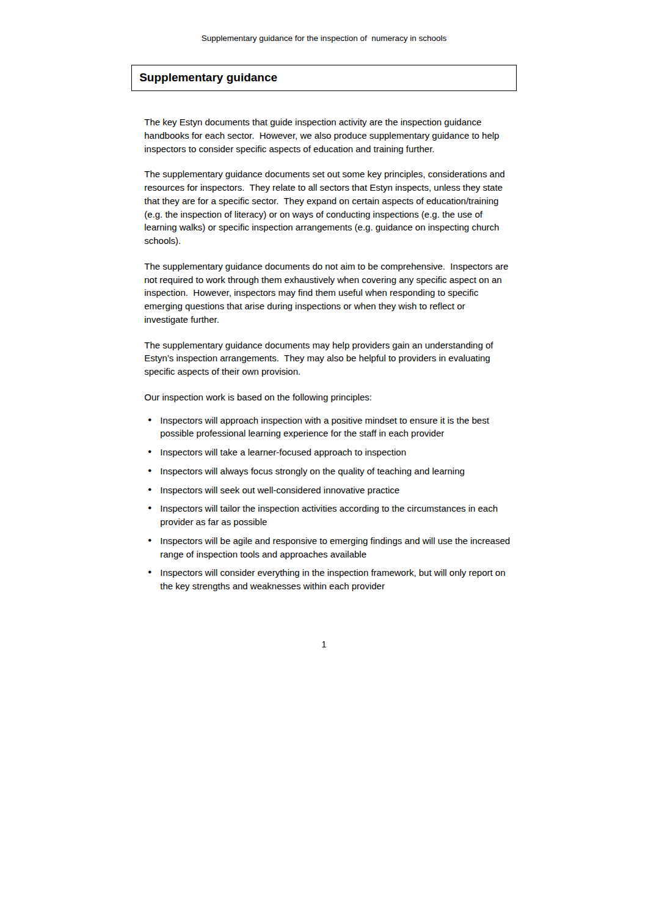Supplementary guidance for the inspection of numeracy in schools
Supplementary guidance
The key Estyn documents that guide inspection activity are the inspection guidance handbooks for each sector. However, we also produce supplementary guidance to help inspectors to consider specific aspects of education and training further.
The supplementary guidance documents set out some key principles, considerations and resources for inspectors. They relate to all sectors that Estyn inspects, unless they state that they are for a specific sector. They expand on certain aspects of education/training (e.g. the inspection of literacy) or on ways of conducting inspections (e.g. the use of learning walks) or specific inspection arrangements (e.g. guidance on inspecting church schools).
The supplementary guidance documents do not aim to be comprehensive. Inspectors are not required to work through them exhaustively when covering any specific aspect on an inspection. However, inspectors may find them useful when responding to specific emerging questions that arise during inspections or when they wish to reflect or investigate further.
The supplementary guidance documents may help providers gain an understanding of Estyn’s inspection arrangements. They may also be helpful to providers in evaluating specific aspects of their own provision.
Our inspection work is based on the following principles:
Inspectors will approach inspection with a positive mindset to ensure it is the best possible professional learning experience for the staff in each provider
Inspectors will take a learner-focused approach to inspection
Inspectors will always focus strongly on the quality of teaching and learning
Inspectors will seek out well-considered innovative practice
Inspectors will tailor the inspection activities according to the circumstances in each provider as far as possible
Inspectors will be agile and responsive to emerging findings and will use the increased range of inspection tools and approaches available
Inspectors will consider everything in the inspection framework, but will only report on the key strengths and weaknesses within each provider
1